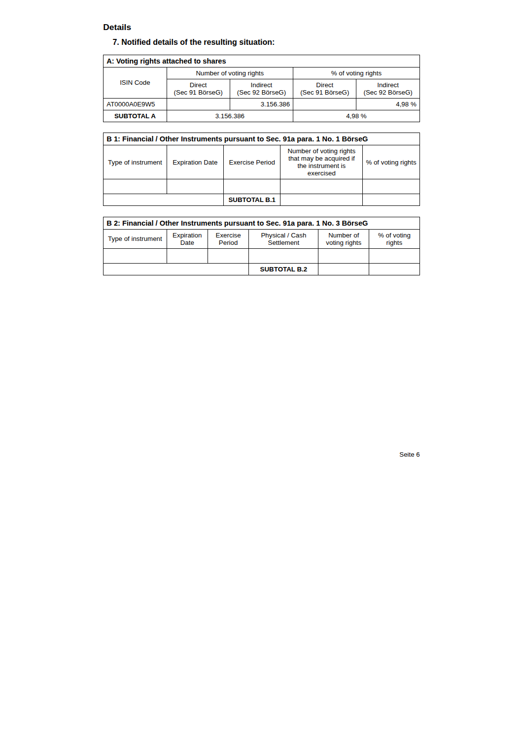Details
7. Notified details of the resulting situation:
| A: Voting rights attached to shares |
| ISIN Code | Number of voting rights | % of voting rights |
| Direct (Sec 91 BörseG) | Indirect (Sec 92 BörseG) | Direct (Sec 91 BörseG) | Indirect (Sec 92 BörseG) |
| AT0000A0E9W5 | | 3.156.386 | | 4,98 % |
| SUBTOTAL A | 3.156.386 | 4,98 % |
| B 1: Financial / Other Instruments pursuant to Sec. 91a para. 1 No. 1 BörseG |
| Type of instrument | Expiration Date | Exercise Period | Number of voting rights that may be acquired if the instrument is exercised | % of voting rights |
| | | SUBTOTAL B.1 | | |
| B 2: Financial / Other Instruments pursuant to Sec. 91a para. 1 No. 3 BörseG |
| Type of instrument | Expiration Date | Exercise Period | Physical / Cash Settlement | Number of voting rights | % of voting rights |
| | | | SUBTOTAL B.2 | | |
Seite 6